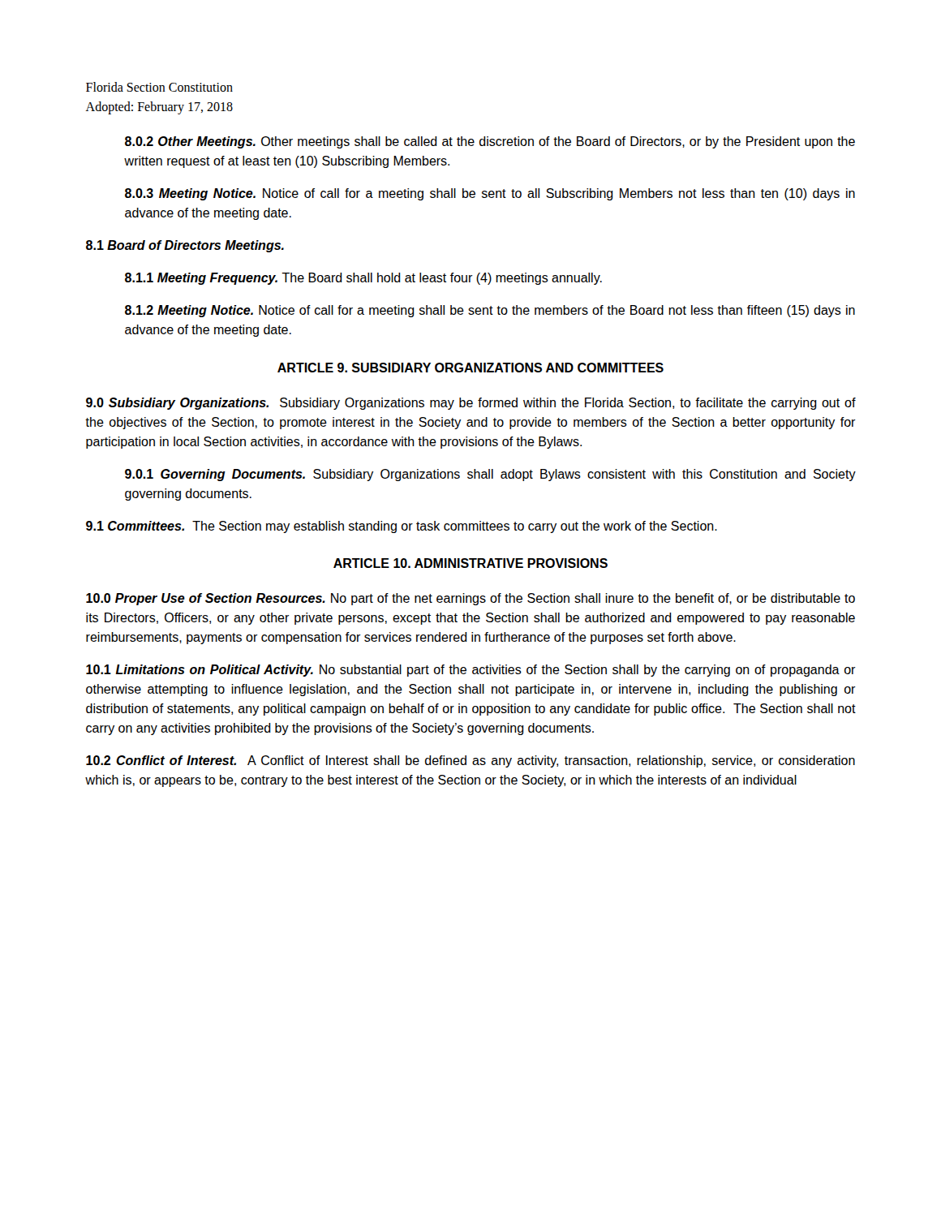Florida Section Constitution
Adopted: February 17, 2018
8.0.2 Other Meetings. Other meetings shall be called at the discretion of the Board of Directors, or by the President upon the written request of at least ten (10) Subscribing Members.
8.0.3 Meeting Notice. Notice of call for a meeting shall be sent to all Subscribing Members not less than ten (10) days in advance of the meeting date.
8.1 Board of Directors Meetings.
8.1.1 Meeting Frequency. The Board shall hold at least four (4) meetings annually.
8.1.2 Meeting Notice. Notice of call for a meeting shall be sent to the members of the Board not less than fifteen (15) days in advance of the meeting date.
ARTICLE 9. SUBSIDIARY ORGANIZATIONS AND COMMITTEES
9.0 Subsidiary Organizations. Subsidiary Organizations may be formed within the Florida Section, to facilitate the carrying out of the objectives of the Section, to promote interest in the Society and to provide to members of the Section a better opportunity for participation in local Section activities, in accordance with the provisions of the Bylaws.
9.0.1 Governing Documents. Subsidiary Organizations shall adopt Bylaws consistent with this Constitution and Society governing documents.
9.1 Committees. The Section may establish standing or task committees to carry out the work of the Section.
ARTICLE 10. ADMINISTRATIVE PROVISIONS
10.0 Proper Use of Section Resources. No part of the net earnings of the Section shall inure to the benefit of, or be distributable to its Directors, Officers, or any other private persons, except that the Section shall be authorized and empowered to pay reasonable reimbursements, payments or compensation for services rendered in furtherance of the purposes set forth above.
10.1 Limitations on Political Activity. No substantial part of the activities of the Section shall by the carrying on of propaganda or otherwise attempting to influence legislation, and the Section shall not participate in, or intervene in, including the publishing or distribution of statements, any political campaign on behalf of or in opposition to any candidate for public office. The Section shall not carry on any activities prohibited by the provisions of the Society’s governing documents.
10.2 Conflict of Interest. A Conflict of Interest shall be defined as any activity, transaction, relationship, service, or consideration which is, or appears to be, contrary to the best interest of the Section or the Society, or in which the interests of an individual